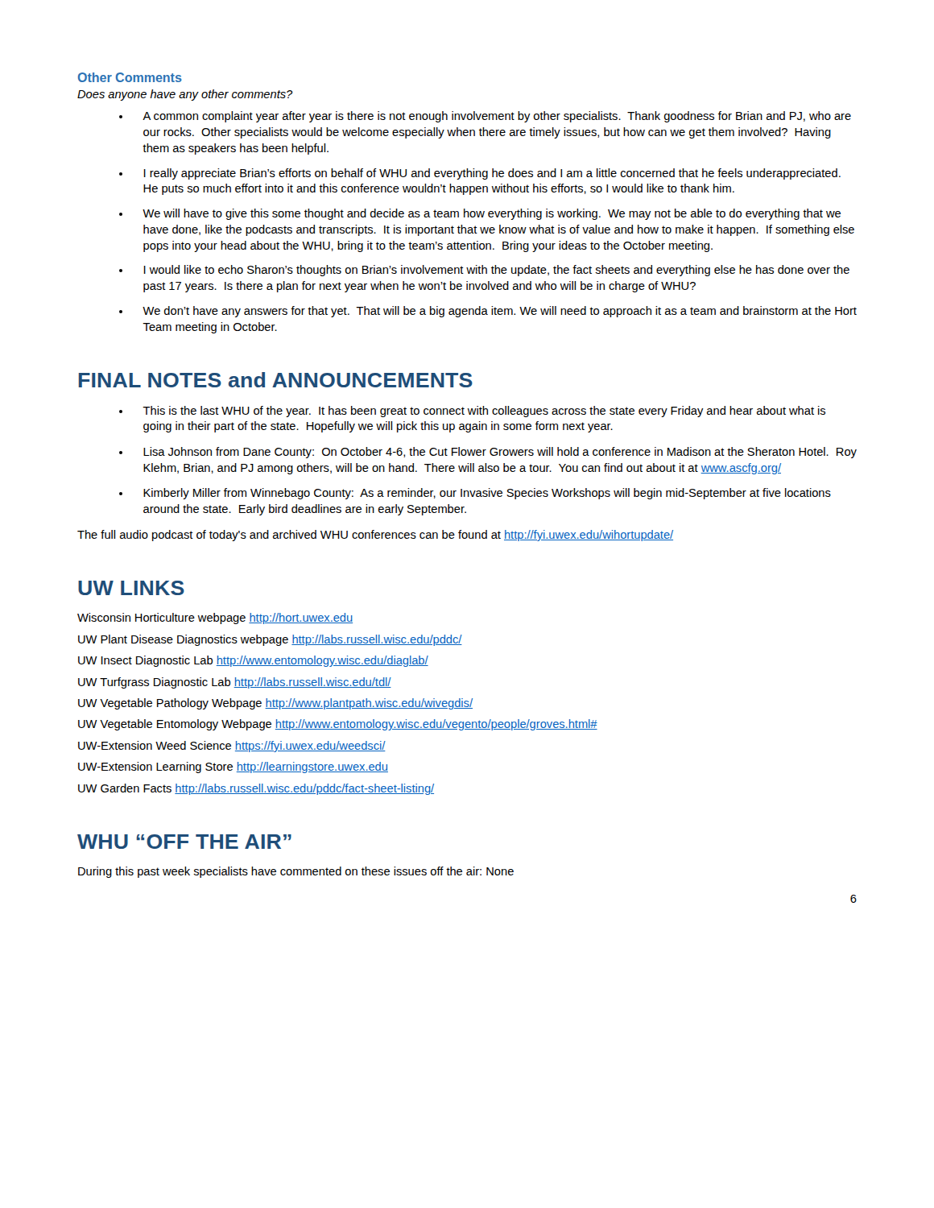Other Comments
Does anyone have any other comments?
A common complaint year after year is there is not enough involvement by other specialists. Thank goodness for Brian and PJ, who are our rocks. Other specialists would be welcome especially when there are timely issues, but how can we get them involved? Having them as speakers has been helpful.
I really appreciate Brian’s efforts on behalf of WHU and everything he does and I am a little concerned that he feels underappreciated. He puts so much effort into it and this conference wouldn’t happen without his efforts, so I would like to thank him.
We will have to give this some thought and decide as a team how everything is working. We may not be able to do everything that we have done, like the podcasts and transcripts. It is important that we know what is of value and how to make it happen. If something else pops into your head about the WHU, bring it to the team’s attention. Bring your ideas to the October meeting.
I would like to echo Sharon’s thoughts on Brian’s involvement with the update, the fact sheets and everything else he has done over the past 17 years. Is there a plan for next year when he won’t be involved and who will be in charge of WHU?
We don’t have any answers for that yet. That will be a big agenda item. We will need to approach it as a team and brainstorm at the Hort Team meeting in October.
FINAL NOTES and ANNOUNCEMENTS
This is the last WHU of the year. It has been great to connect with colleagues across the state every Friday and hear about what is going in their part of the state. Hopefully we will pick this up again in some form next year.
Lisa Johnson from Dane County: On October 4-6, the Cut Flower Growers will hold a conference in Madison at the Sheraton Hotel. Roy Klehm, Brian, and PJ among others, will be on hand. There will also be a tour. You can find out about it at www.ascfg.org/
Kimberly Miller from Winnebago County: As a reminder, our Invasive Species Workshops will begin mid-September at five locations around the state. Early bird deadlines are in early September.
The full audio podcast of today's and archived WHU conferences can be found at http://fyi.uwex.edu/wihortupdate/
UW LINKS
Wisconsin Horticulture webpage http://hort.uwex.edu
UW Plant Disease Diagnostics webpage http://labs.russell.wisc.edu/pddc/
UW Insect Diagnostic Lab http://www.entomology.wisc.edu/diaglab/
UW Turfgrass Diagnostic Lab http://labs.russell.wisc.edu/tdl/
UW Vegetable Pathology Webpage http://www.plantpath.wisc.edu/wivegdis/
UW Vegetable Entomology Webpage http://www.entomology.wisc.edu/vegento/people/groves.html#
UW-Extension Weed Science https://fyi.uwex.edu/weedsci/
UW-Extension Learning Store http://learningstore.uwex.edu
UW Garden Facts http://labs.russell.wisc.edu/pddc/fact-sheet-listing/
WHU “OFF THE AIR”
During this past week specialists have commented on these issues off the air: None
6